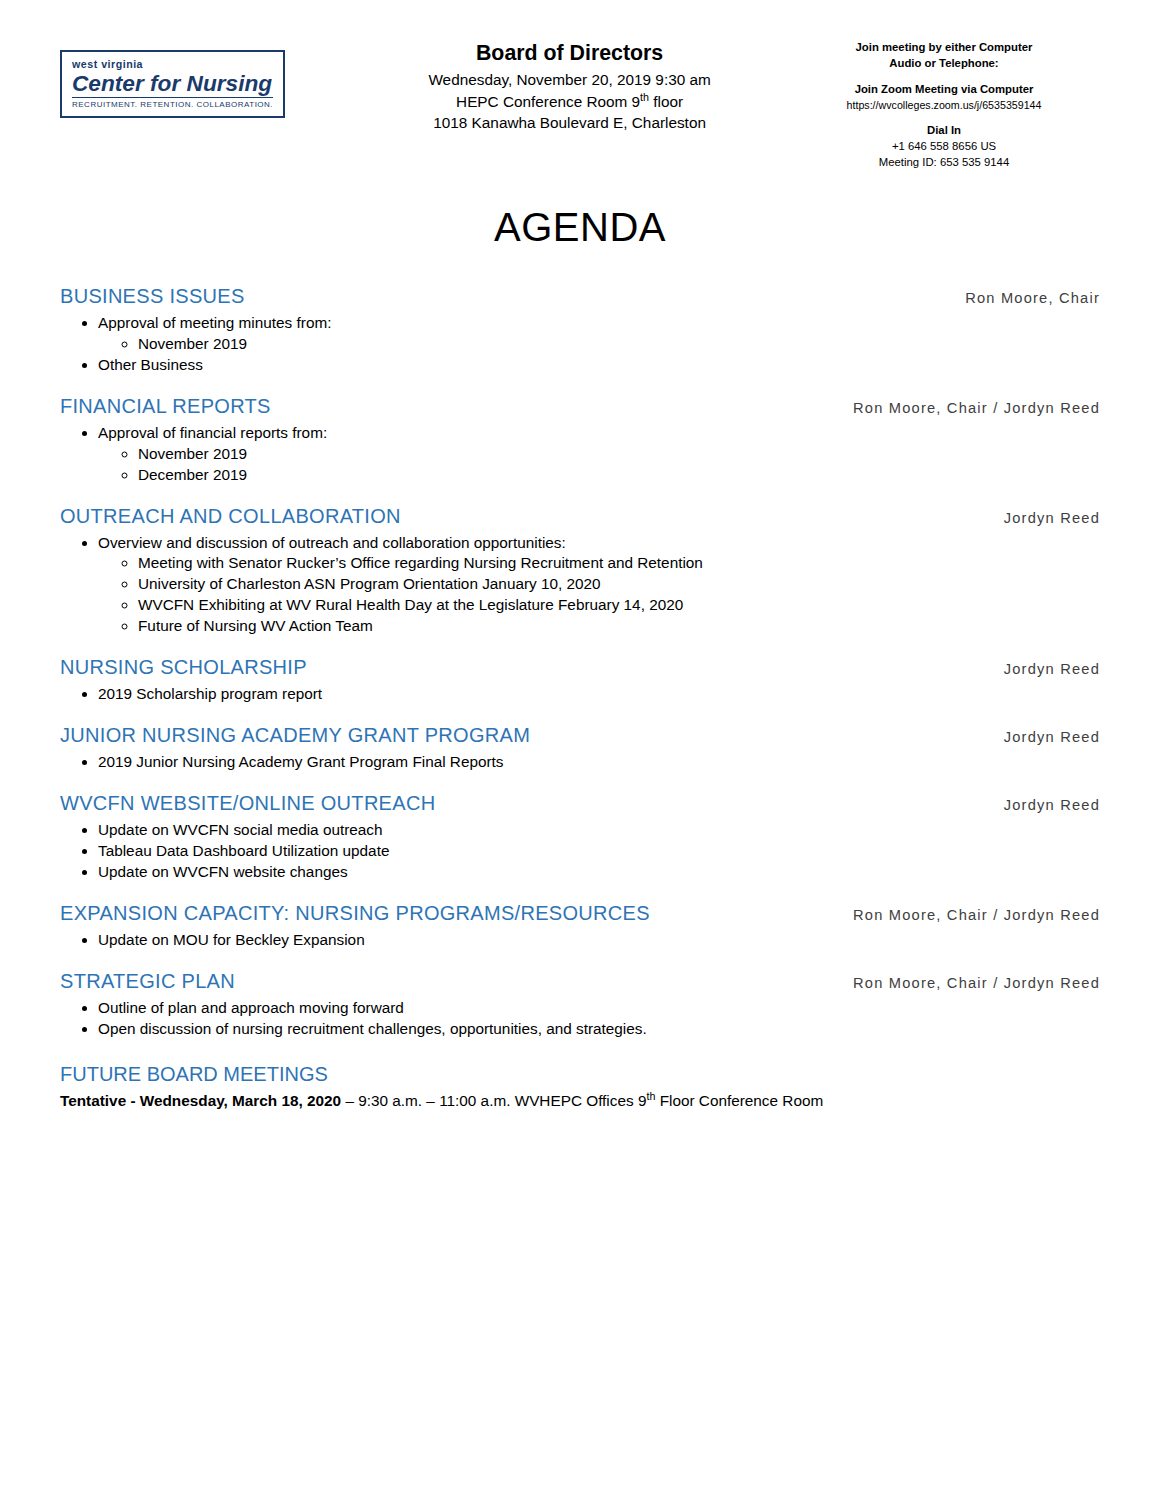west virginia
Center for Nursing
RECRUITMENT. RETENTION. COLLABORATION.
Board of Directors
Wednesday, November 20, 2019 9:30 am
HEPC Conference Room 9th floor
1018 Kanawha Boulevard E, Charleston
Join meeting by either Computer
Audio or Telephone:
Join Zoom Meeting via Computer
https://wvcolleges.zoom.us/j/6535359144
Dial In
+1 646 558 8656 US
Meeting ID: 653 535 9144
AGENDA
BUSINESS ISSUES
Ron Moore, Chair
Approval of meeting minutes from:
November 2019
Other Business
FINANCIAL REPORTS
Ron Moore, Chair / Jordyn Reed
Approval of financial reports from:
November 2019
December 2019
OUTREACH AND COLLABORATION
Jordyn Reed
Overview and discussion of outreach and collaboration opportunities:
Meeting with Senator Rucker’s Office regarding Nursing Recruitment and Retention
University of Charleston ASN Program Orientation January 10, 2020
WVCFN Exhibiting at WV Rural Health Day at the Legislature February 14, 2020
Future of Nursing WV Action Team
NURSING SCHOLARSHIP
Jordyn Reed
2019 Scholarship program report
JUNIOR NURSING ACADEMY GRANT PROGRAM
Jordyn Reed
2019 Junior Nursing Academy Grant Program Final Reports
WVCFN WEBSITE/ONLINE OUTREACH
Jordyn Reed
Update on WVCFN social media outreach
Tableau Data Dashboard Utilization update
Update on WVCFN website changes
EXPANSION CAPACITY: NURSING PROGRAMS/RESOURCES
Ron Moore, Chair / Jordyn Reed
Update on MOU for Beckley Expansion
STRATEGIC PLAN
Ron Moore, Chair / Jordyn Reed
Outline of plan and approach moving forward
Open discussion of nursing recruitment challenges, opportunities, and strategies.
FUTURE BOARD MEETINGS
Tentative - Wednesday, March 18, 2020 – 9:30 a.m. – 11:00 a.m. WVHEPC Offices 9th Floor Conference Room